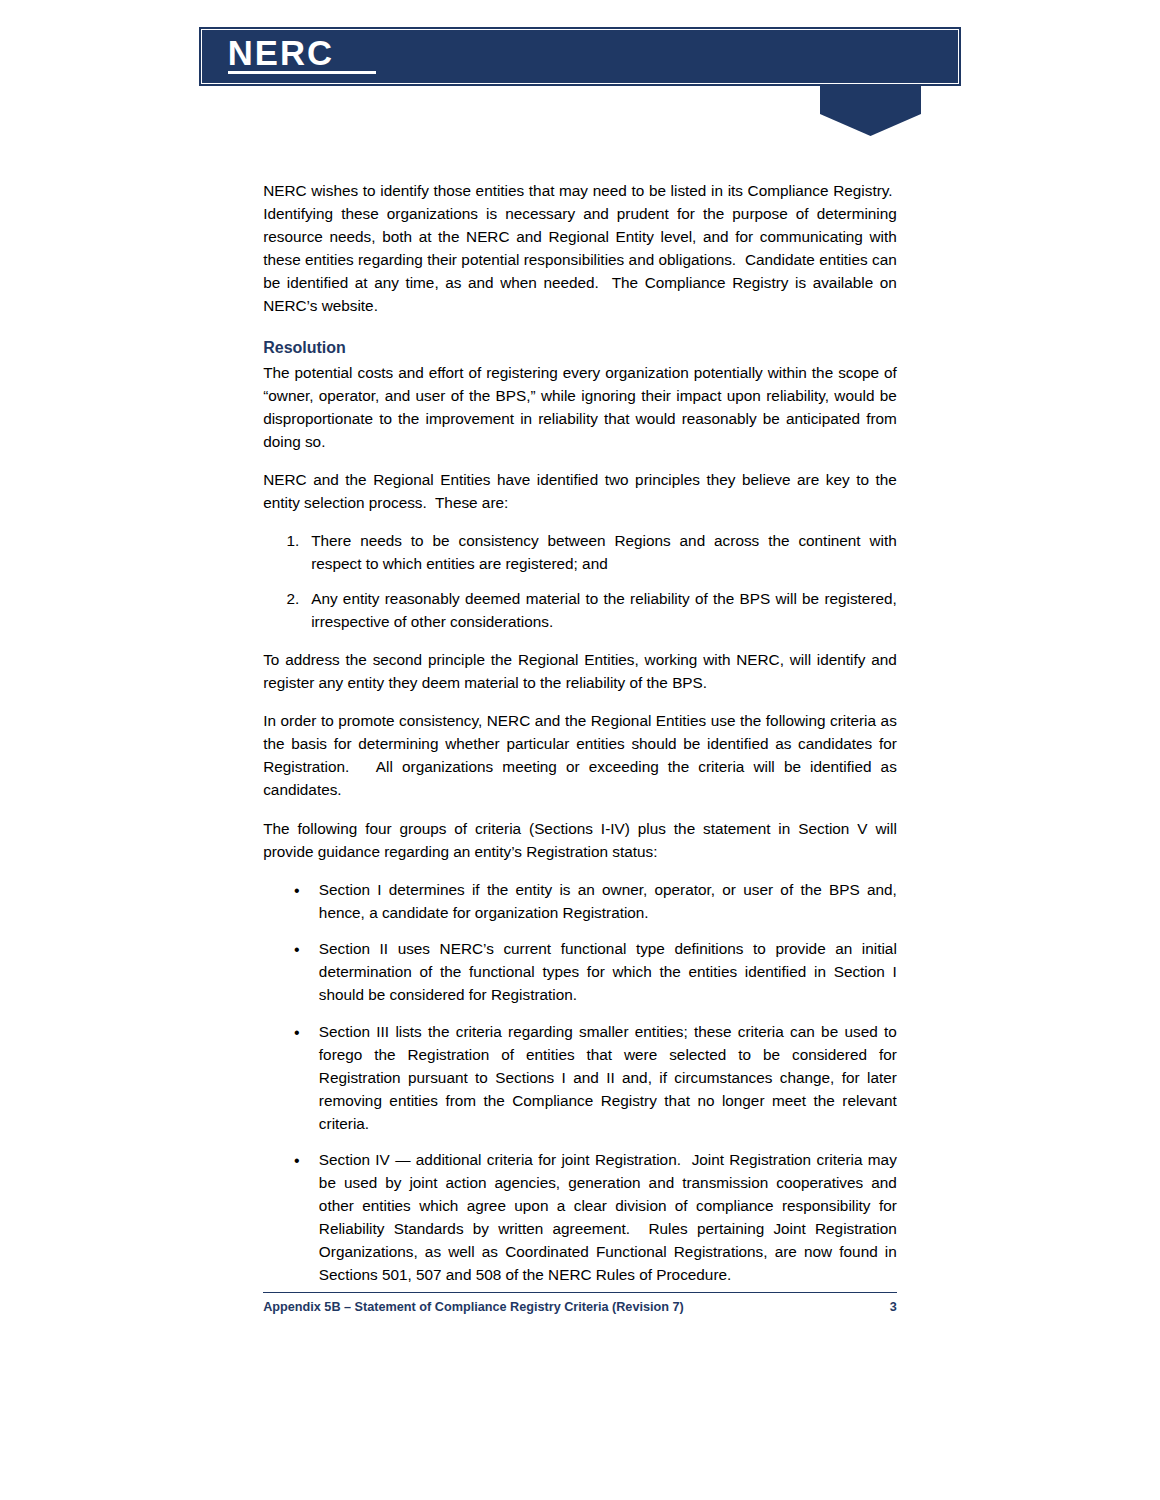NERC
NERC wishes to identify those entities that may need to be listed in its Compliance Registry. Identifying these organizations is necessary and prudent for the purpose of determining resource needs, both at the NERC and Regional Entity level, and for communicating with these entities regarding their potential responsibilities and obligations. Candidate entities can be identified at any time, as and when needed. The Compliance Registry is available on NERC’s website.
Resolution
The potential costs and effort of registering every organization potentially within the scope of “owner, operator, and user of the BPS,” while ignoring their impact upon reliability, would be disproportionate to the improvement in reliability that would reasonably be anticipated from doing so.
NERC and the Regional Entities have identified two principles they believe are key to the entity selection process. These are:
There needs to be consistency between Regions and across the continent with respect to which entities are registered; and
Any entity reasonably deemed material to the reliability of the BPS will be registered, irrespective of other considerations.
To address the second principle the Regional Entities, working with NERC, will identify and register any entity they deem material to the reliability of the BPS.
In order to promote consistency, NERC and the Regional Entities use the following criteria as the basis for determining whether particular entities should be identified as candidates for Registration. All organizations meeting or exceeding the criteria will be identified as candidates.
The following four groups of criteria (Sections I-IV) plus the statement in Section V will provide guidance regarding an entity’s Registration status:
Section I determines if the entity is an owner, operator, or user of the BPS and, hence, a candidate for organization Registration.
Section II uses NERC’s current functional type definitions to provide an initial determination of the functional types for which the entities identified in Section I should be considered for Registration.
Section III lists the criteria regarding smaller entities; these criteria can be used to forego the Registration of entities that were selected to be considered for Registration pursuant to Sections I and II and, if circumstances change, for later removing entities from the Compliance Registry that no longer meet the relevant criteria.
Section IV — additional criteria for joint Registration. Joint Registration criteria may be used by joint action agencies, generation and transmission cooperatives and other entities which agree upon a clear division of compliance responsibility for Reliability Standards by written agreement. Rules pertaining Joint Registration Organizations, as well as Coordinated Functional Registrations, are now found in Sections 501, 507 and 508 of the NERC Rules of Procedure.
Appendix 5B – Statement of Compliance Registry Criteria (Revision 7) 3